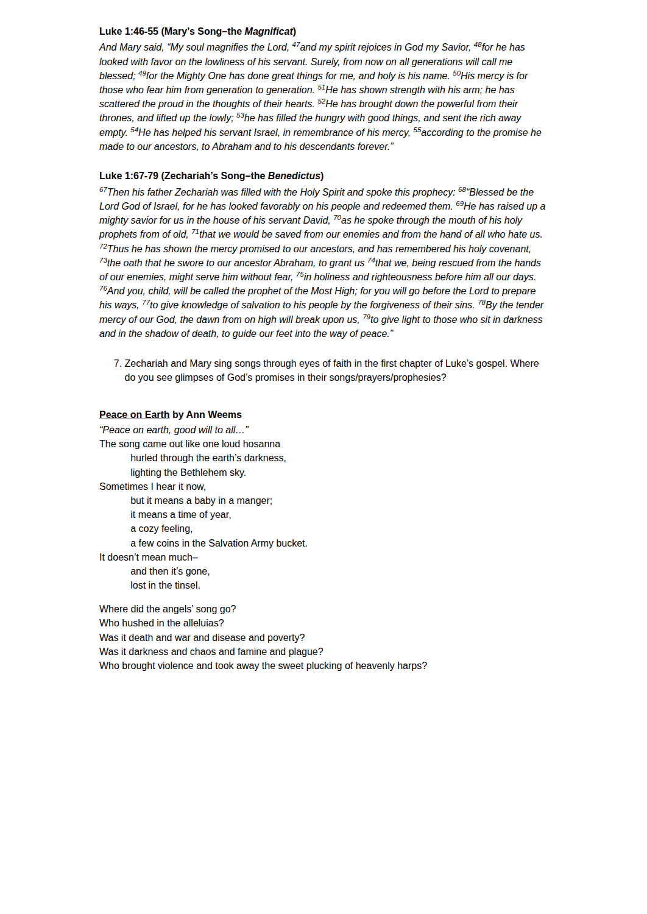Luke 1:46-55 (Mary’s Song–the Magnificat)
And Mary said, “My soul magnifies the Lord, 47and my spirit rejoices in God my Savior, 48for he has looked with favor on the lowliness of his servant. Surely, from now on all generations will call me blessed; 49for the Mighty One has done great things for me, and holy is his name. 50His mercy is for those who fear him from generation to generation. 51He has shown strength with his arm; he has scattered the proud in the thoughts of their hearts. 52He has brought down the powerful from their thrones, and lifted up the lowly; 53he has filled the hungry with good things, and sent the rich away empty. 54He has helped his servant Israel, in remembrance of his mercy, 55according to the promise he made to our ancestors, to Abraham and to his descendants forever.”
Luke 1:67-79 (Zechariah’s Song–the Benedictus)
67Then his father Zechariah was filled with the Holy Spirit and spoke this prophecy: 68“Blessed be the Lord God of Israel, for he has looked favorably on his people and redeemed them. 69He has raised up a mighty savior for us in the house of his servant David, 70as he spoke through the mouth of his holy prophets from of old, 71that we would be saved from our enemies and from the hand of all who hate us. 72Thus he has shown the mercy promised to our ancestors, and has remembered his holy covenant, 73the oath that he swore to our ancestor Abraham, to grant us 74that we, being rescued from the hands of our enemies, might serve him without fear, 75in holiness and righteousness before him all our days. 76And you, child, will be called the prophet of the Most High; for you will go before the Lord to prepare his ways, 77to give knowledge of salvation to his people by the forgiveness of their sins. 78By the tender mercy of our God, the dawn from on high will break upon us, 79to give light to those who sit in darkness and in the shadow of death, to guide our feet into the way of peace.”
Zechariah and Mary sing songs through eyes of faith in the first chapter of Luke’s gospel. Where do you see glimpses of God’s promises in their songs/prayers/prophesies?
Peace on Earth by Ann Weems
“Peace on earth, good will to all…”
The song came out like one loud hosanna
hurled through the earth’s darkness,
lighting the Bethlehem sky.
Sometimes I hear it now,
but it means a baby in a manger;
it means a time of year,
a cozy feeling,
a few coins in the Salvation Army bucket.
It doesn’t mean much–
and then it’s gone,
lost in the tinsel.
Where did the angels’ song go?
Who hushed in the alleluias?
Was it death and war and disease and poverty?
Was it darkness and chaos and famine and plague?
Who brought violence and took away the sweet plucking of heavenly harps?